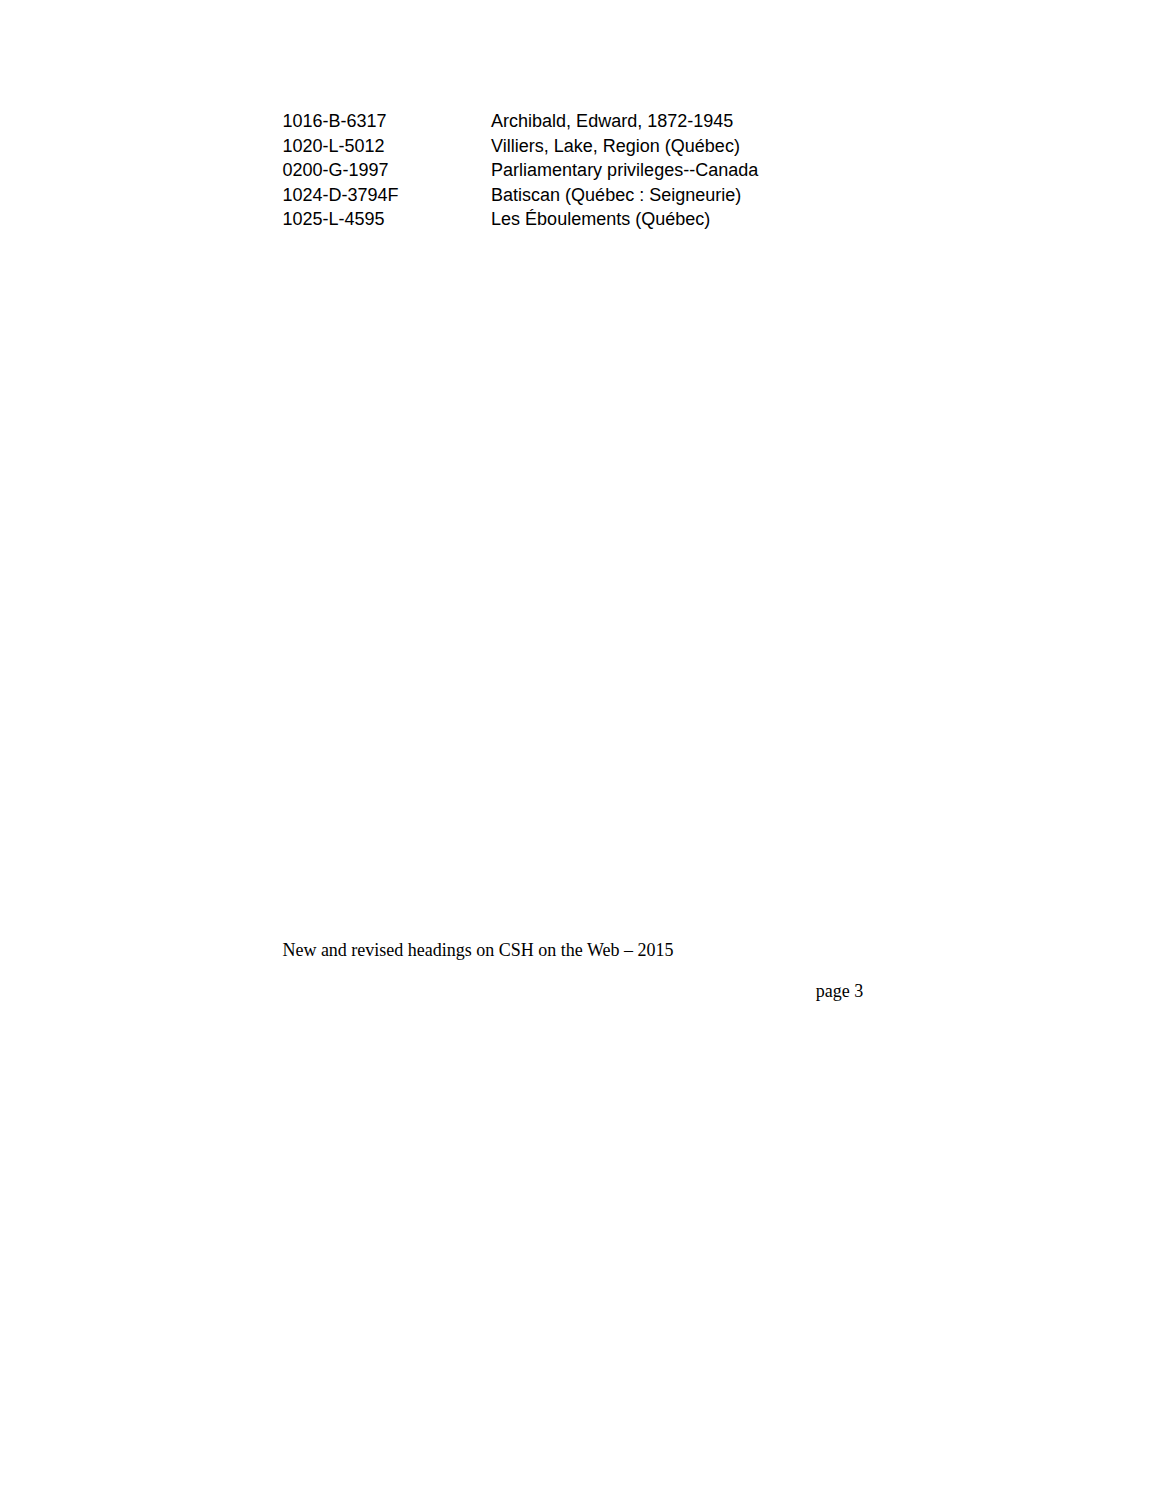| 1016-B-6317 | Archibald, Edward, 1872-1945 |
| 1020-L-5012 | Villiers, Lake, Region (Québec) |
| 0200-G-1997 | Parliamentary privileges--Canada |
| 1024-D-3794F | Batiscan (Québec : Seigneurie) |
| 1025-L-4595 | Les Éboulements (Québec) |
New and revised headings on CSH on the Web – 2015
page 3